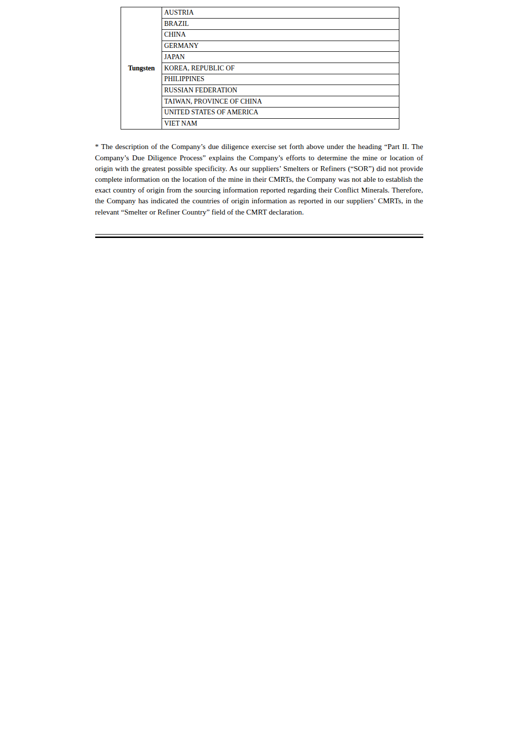| Tungsten | AUSTRIA |
| BRAZIL |
| CHINA |
| GERMANY |
| JAPAN |
| KOREA, REPUBLIC OF |
| PHILIPPINES |
| RUSSIAN FEDERATION |
| TAIWAN, PROVINCE OF CHINA |
| UNITED STATES OF AMERICA |
| VIET NAM |
* The description of the Company’s due diligence exercise set forth above under the heading “Part II. The Company’s Due Diligence Process” explains the Company’s efforts to determine the mine or location of origin with the greatest possible specificity. As our suppliers’ Smelters or Refiners (“SOR”) did not provide complete information on the location of the mine in their CMRTs, the Company was not able to establish the exact country of origin from the sourcing information reported regarding their Conflict Minerals. Therefore, the Company has indicated the countries of origin information as reported in our suppliers’ CMRTs, in the relevant “Smelter or Refiner Country” field of the CMRT declaration.